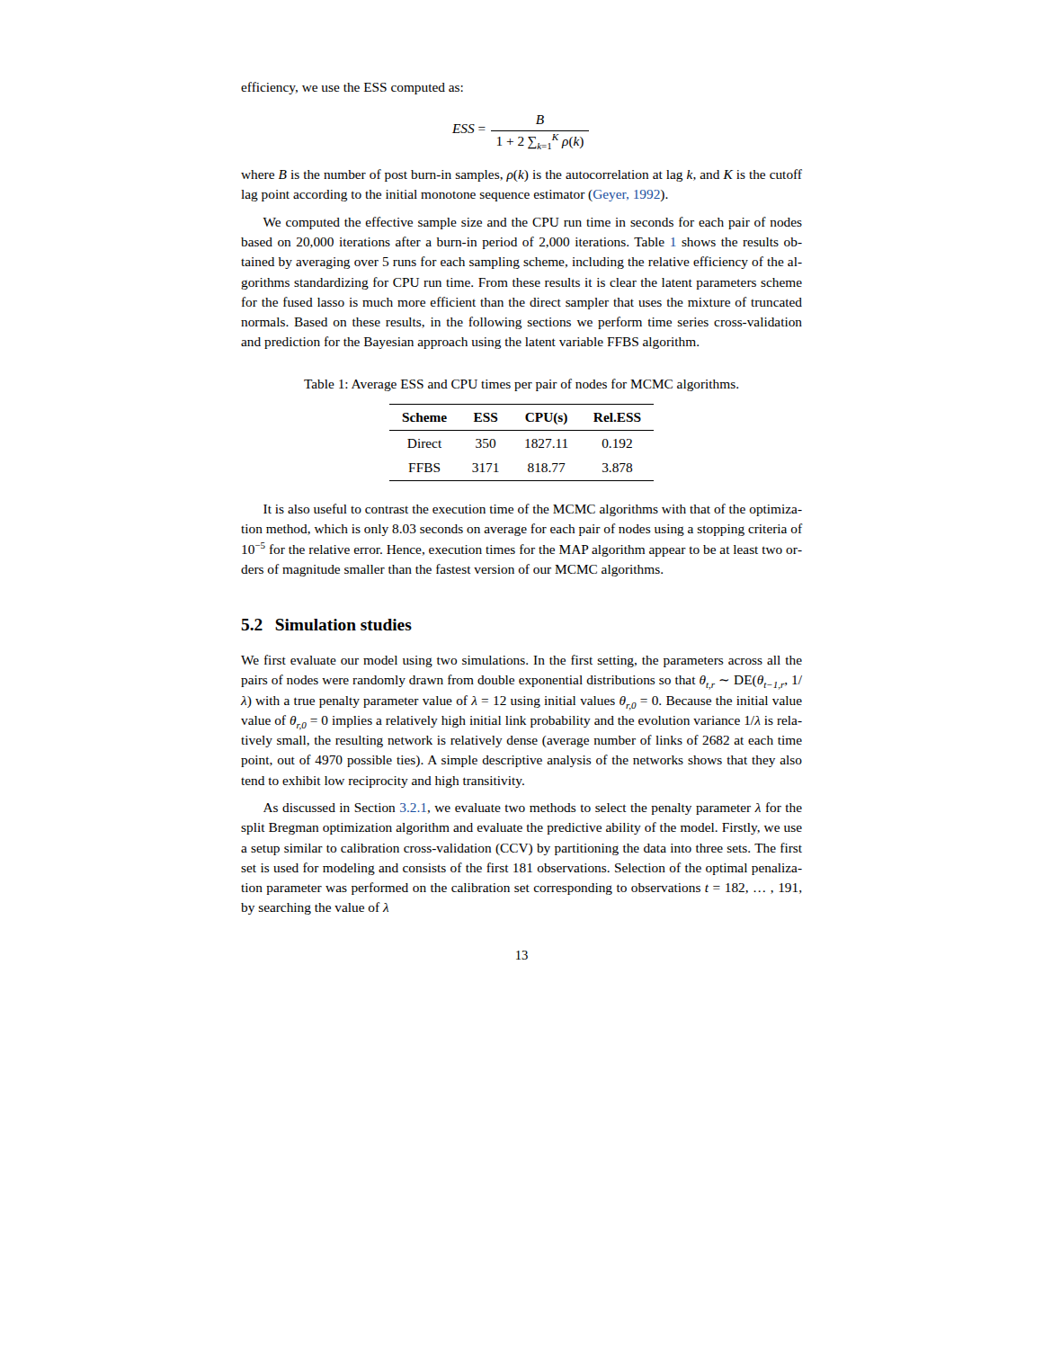efficiency, we use the ESS computed as:
ESS = B 1 + 2 ∑k=1K ρ(k)
where B is the number of post burn-in samples, ρ(k) is the autocorrelation at lag k, and K is the cutoff lag point according to the initial monotone sequence estimator (Geyer, 1992).
We computed the effective sample size and the CPU run time in seconds for each pair of nodes based on 20,000 iterations after a burn-in period of 2,000 iterations. Table 1 shows the results obtained by averaging over 5 runs for each sampling scheme, including the relative efficiency of the algorithms standardizing for CPU run time. From these results it is clear the latent parameters scheme for the fused lasso is much more efficient than the direct sampler that uses the mixture of truncated normals. Based on these results, in the following sections we perform time series cross-validation and prediction for the Bayesian approach using the latent variable FFBS algorithm.
Table 1: Average ESS and CPU times per pair of nodes for MCMC algorithms.
| Scheme | ESS | CPU(s) | Rel.ESS |
| --- | --- | --- | --- |
| Direct | 350 | 1827.11 | 0.192 |
| FFBS | 3171 | 818.77 | 3.878 |
It is also useful to contrast the execution time of the MCMC algorithms with that of the optimization method, which is only 8.03 seconds on average for each pair of nodes using a stopping criteria of 10−5 for the relative error. Hence, execution times for the MAP algorithm appear to be at least two orders of magnitude smaller than the fastest version of our MCMC algorithms.
5.2 Simulation studies
We first evaluate our model using two simulations. In the first setting, the parameters across all the pairs of nodes were randomly drawn from double exponential distributions so that θt,r ∼ DE(θt−1,r, 1/λ) with a true penalty parameter value of λ = 12 using initial values θr,0 = 0. Because the initial value value of θr,0 = 0 implies a relatively high initial link probability and the evolution variance 1/λ is relatively small, the resulting network is relatively dense (average number of links of 2682 at each time point, out of 4970 possible ties). A simple descriptive analysis of the networks shows that they also tend to exhibit low reciprocity and high transitivity.
As discussed in Section 3.2.1, we evaluate two methods to select the penalty parameter λ for the split Bregman optimization algorithm and evaluate the predictive ability of the model. Firstly, we use a setup similar to calibration cross-validation (CCV) by partitioning the data into three sets. The first set is used for modeling and consists of the first 181 observations. Selection of the optimal penalization parameter was performed on the calibration set corresponding to observations t = 182, … , 191, by searching the value of λ
13